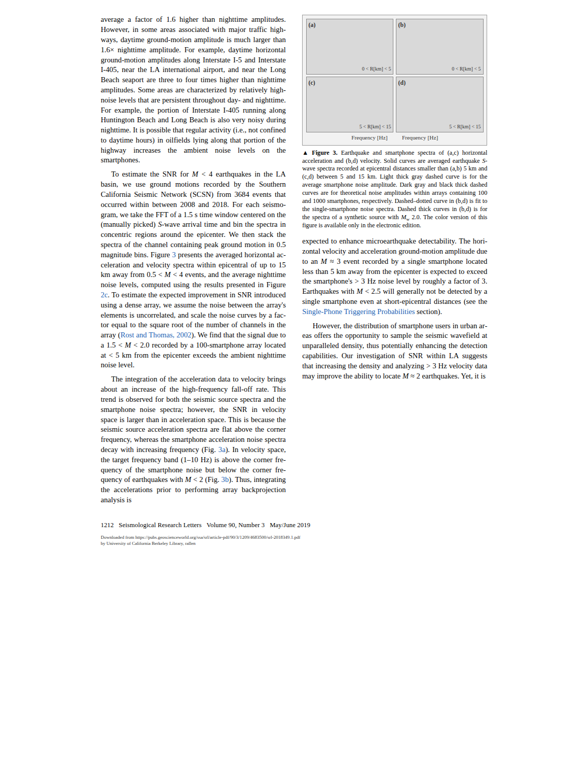average a factor of 1.6 higher than nighttime amplitudes. However, in some areas associated with major traffic highways, daytime ground-motion amplitude is much larger than 1.6× nighttime amplitude. For example, daytime horizontal ground-motion amplitudes along Interstate I-5 and Interstate I-405, near the LA international airport, and near the Long Beach seaport are three to four times higher than nighttime amplitudes. Some areas are characterized by relatively high-noise levels that are persistent throughout day- and nighttime. For example, the portion of Interstate I-405 running along Huntington Beach and Long Beach is also very noisy during nighttime. It is possible that regular activity (i.e., not confined to daytime hours) in oilfields lying along that portion of the highway increases the ambient noise levels on the smartphones.
To estimate the SNR for M < 4 earthquakes in the LA basin, we use ground motions recorded by the Southern California Seismic Network (SCSN) from 3684 events that occurred within between 2008 and 2018. For each seismogram, we take the FFT of a 1.5 s time window centered on the (manually picked) S-wave arrival time and bin the spectra in concentric regions around the epicenter. We then stack the spectra of the channel containing peak ground motion in 0.5 magnitude bins. Figure 3 presents the averaged horizontal acceleration and velocity spectra within epicentral of up to 15 km away from 0.5 < M < 4 events, and the average nighttime noise levels, computed using the results presented in Figure 2c. To estimate the expected improvement in SNR introduced using a dense array, we assume the noise between the array's elements is uncorrelated, and scale the noise curves by a factor equal to the square root of the number of channels in the array (Rost and Thomas, 2002). We find that the signal due to a 1.5 < M < 2.0 recorded by a 100-smartphone array located at < 5 km from the epicenter exceeds the ambient nighttime noise level.
The integration of the acceleration data to velocity brings about an increase of the high-frequency fall-off rate. This trend is observed for both the seismic source spectra and the smartphone noise spectra; however, the SNR in velocity space is larger than in acceleration space. This is because the seismic source acceleration spectra are flat above the corner frequency, whereas the smartphone acceleration noise spectra decay with increasing frequency (Fig. 3a). In velocity space, the target frequency band (1–10 Hz) is above the corner frequency of the smartphone noise but below the corner frequency of earthquakes with M < 2 (Fig. 3b). Thus, integrating the accelerations prior to performing array backprojection analysis is
(a) 0 < R[km] < 5
(b) 0 < R[km] < 5
(c) 5 < R[km] < 15
(d) 5 < R[km] < 15
Frequency [Hz] Frequency [Hz]
▲Figure 3. Earthquake and smartphone spectra of (a,c) horizontal acceleration and (b,d) velocity. Solid curves are averaged earthquake S-wave spectra recorded at epicentral distances smaller than (a,b) 5 km and (c,d) between 5 and 15 km. Light thick gray dashed curve is for the average smartphone noise amplitude. Dark gray and black thick dashed curves are for theoretical noise amplitudes within arrays containing 100 and 1000 smartphones, respectively. Dashed–dotted curve in (b,d) is fit to the single-smartphone noise spectra. Dashed thick curves in (b,d) is for the spectra of a synthetic source with Mw 2.0. The color version of this figure is available only in the electronic edition.
expected to enhance microearthquake detectability. The horizontal velocity and acceleration ground-motion amplitude due to an M ≈ 3 event recorded by a single smartphone located less than 5 km away from the epicenter is expected to exceed the smartphone's > 3 Hz noise level by roughly a factor of 3. Earthquakes with M < 2.5 will generally not be detected by a single smartphone even at short-epicentral distances (see the Single-Phone Triggering Probabilities section).
However, the distribution of smartphone users in urban areas offers the opportunity to sample the seismic wavefield at unparalleled density, thus potentially enhancing the detection capabilities. Our investigation of SNR within LA suggests that increasing the density and analyzing > 3 Hz velocity data may improve the ability to locate M ≈ 2 earthquakes. Yet, it is
1212 Seismological Research Letters Volume 90, Number 3 May/June 2019
Downloaded from https://pubs.geoscienceworld.org/ssa/srl/article-pdf/90/3/1209/4683500/srl-2018349.1.pdf
by University of California Berkeley Library, rallen